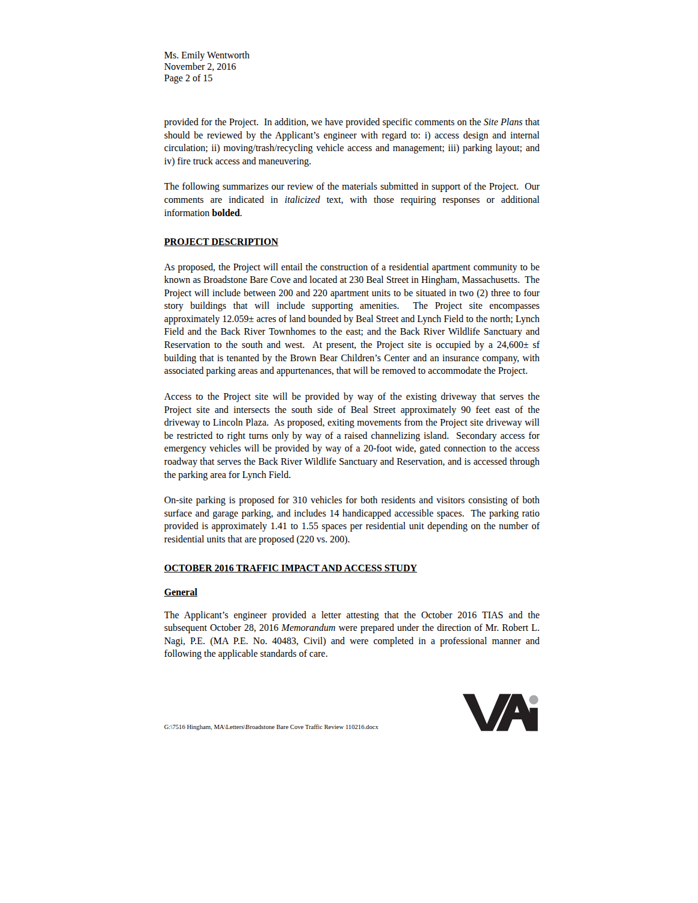Ms. Emily Wentworth
November 2, 2016
Page 2 of 15
provided for the Project. In addition, we have provided specific comments on the Site Plans that should be reviewed by the Applicant’s engineer with regard to: i) access design and internal circulation; ii) moving/trash/recycling vehicle access and management; iii) parking layout; and iv) fire truck access and maneuvering.
The following summarizes our review of the materials submitted in support of the Project. Our comments are indicated in italicized text, with those requiring responses or additional information bolded.
PROJECT DESCRIPTION
As proposed, the Project will entail the construction of a residential apartment community to be known as Broadstone Bare Cove and located at 230 Beal Street in Hingham, Massachusetts. The Project will include between 200 and 220 apartment units to be situated in two (2) three to four story buildings that will include supporting amenities. The Project site encompasses approximately 12.059± acres of land bounded by Beal Street and Lynch Field to the north; Lynch Field and the Back River Townhomes to the east; and the Back River Wildlife Sanctuary and Reservation to the south and west. At present, the Project site is occupied by a 24,600± sf building that is tenanted by the Brown Bear Children’s Center and an insurance company, with associated parking areas and appurtenances, that will be removed to accommodate the Project.
Access to the Project site will be provided by way of the existing driveway that serves the Project site and intersects the south side of Beal Street approximately 90 feet east of the driveway to Lincoln Plaza. As proposed, exiting movements from the Project site driveway will be restricted to right turns only by way of a raised channelizing island. Secondary access for emergency vehicles will be provided by way of a 20-foot wide, gated connection to the access roadway that serves the Back River Wildlife Sanctuary and Reservation, and is accessed through the parking area for Lynch Field.
On-site parking is proposed for 310 vehicles for both residents and visitors consisting of both surface and garage parking, and includes 14 handicapped accessible spaces. The parking ratio provided is approximately 1.41 to 1.55 spaces per residential unit depending on the number of residential units that are proposed (220 vs. 200).
OCTOBER 2016 TRAFFIC IMPACT AND ACCESS STUDY
General
The Applicant’s engineer provided a letter attesting that the October 2016 TIAS and the subsequent October 28, 2016 Memorandum were prepared under the direction of Mr. Robert L. Nagi, P.E. (MA P.E. No. 40483, Civil) and were completed in a professional manner and following the applicable standards of care.
G:\7516 Hingham, MA\Letters\Broadstone Bare Cove Traffic Review 110216.docx